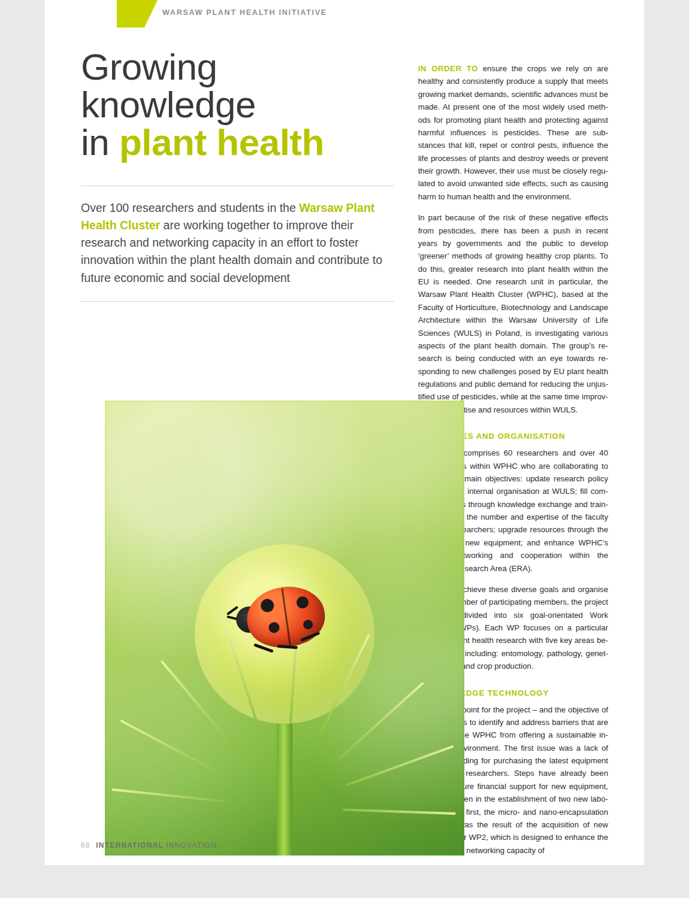Warsaw Plant Health Initiative
Growing knowledge
in plant health
Over 100 researchers and students in the Warsaw Plant Health Cluster are working together to improve their research and networking capacity in an effort to foster innovation within the plant health domain and contribute to future economic and social development
IN ORDER TO ensure the crops we rely on are healthy and consistently produce a supply that meets growing market demands, scientific advances must be made. At present one of the most widely used methods for promoting plant health and protecting against harmful influences is pesticides. These are substances that kill, repel or control pests, influence the life processes of plants and destroy weeds or prevent their growth. However, their use must be closely regulated to avoid unwanted side effects, such as causing harm to human health and the environment.
In part because of the risk of these negative effects from pesticides, there has been a push in recent years by governments and the public to develop ‘greener’ methods of growing healthy crop plants. To do this, greater research into plant health within the EU is needed. One research unit in particular, the Warsaw Plant Health Cluster (WPHC), based at the Faculty of Horticulture, Biotechnology and Landscape Architecture within the Warsaw University of Life Sciences (WULS) in Poland, is investigating various aspects of the plant health domain. The group’s research is being conducted with an eye towards responding to new challenges posed by EU plant health regulations and public demand for reducing the unjustified use of pesticides, while at the same time improving the expertise and resources within WULS.
Objectives and organisation
The project comprises 60 researchers and over 40 PhD students within WPHC who are collaborating to achieve five main objectives: update research policy and enhance internal organisation at WULS; fill competence gaps through knowledge exchange and training; increase the number and expertise of the faculty by hiring researchers; upgrade resources through the purchase of new equipment; and enhance WPHC’s visibility, networking and cooperation within the European Research Area (ERA).
In order to achieve these diverse goals and organise the large number of participating members, the project has been divided into six goal-orientated Work Packages (WPs). Each WP focuses on a particular aspect of plant health research with five key areas being covered, including: entomology, pathology, genetics, ecology and crop production.
Cutting-edge technology
The starting point for the project – and the objective of the WP – was to identify and address barriers that are preventing the WPHC from offering a sustainable institutional environment. The first issue was a lack of available funding for purchasing the latest equipment for WPHC’s researchers. Steps have already been taken to secure financial support for new equipment, as can be seen in the establishment of two new laboratories. The first, the micro- and nano-encapsulation laboratory, was the result of the acquisition of new equipment for WP2, which is designed to enhance the research and networking capacity of
68 INTERNATIONAL INNOVATION